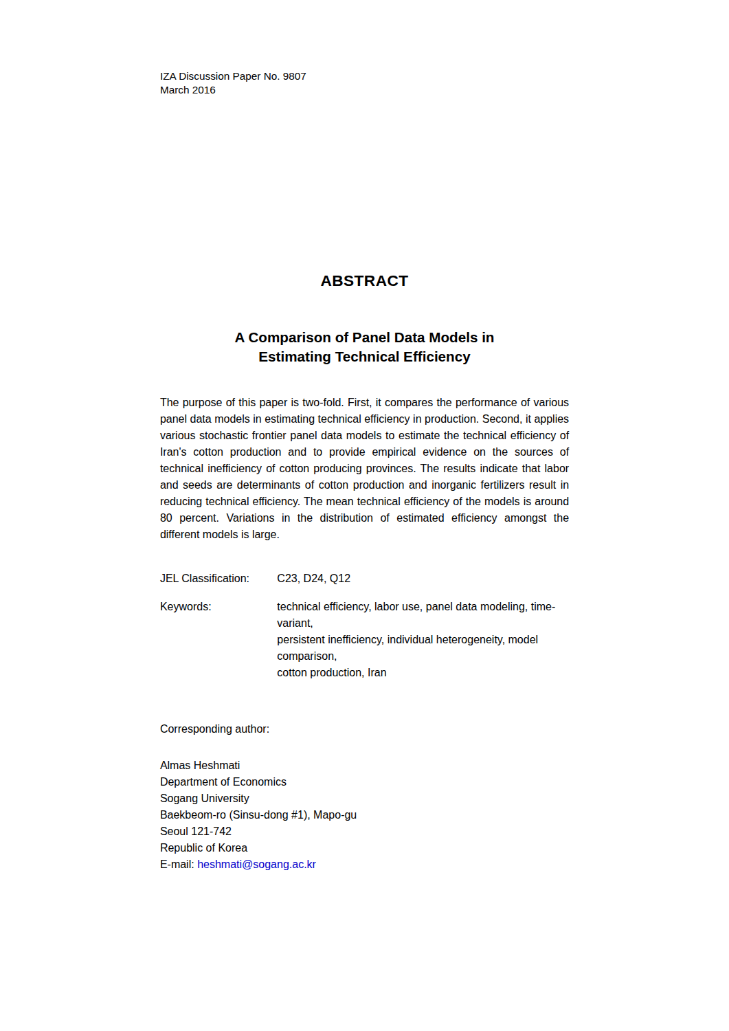IZA Discussion Paper No. 9807
March 2016
ABSTRACT
A Comparison of Panel Data Models in
Estimating Technical Efficiency
The purpose of this paper is two-fold. First, it compares the performance of various panel data models in estimating technical efficiency in production. Second, it applies various stochastic frontier panel data models to estimate the technical efficiency of Iran's cotton production and to provide empirical evidence on the sources of technical inefficiency of cotton producing provinces. The results indicate that labor and seeds are determinants of cotton production and inorganic fertilizers result in reducing technical efficiency. The mean technical efficiency of the models is around 80 percent. Variations in the distribution of estimated efficiency amongst the different models is large.
| JEL Classification: | C23, D24, Q12 |
| Keywords: | technical efficiency, labor use, panel data modeling, time-variant, persistent inefficiency, individual heterogeneity, model comparison, cotton production, Iran |
Corresponding author:
Almas Heshmati
Department of Economics
Sogang University
Baekbeom-ro (Sinsu-dong #1), Mapo-gu
Seoul 121-742
Republic of Korea
E-mail: heshmati@sogang.ac.kr